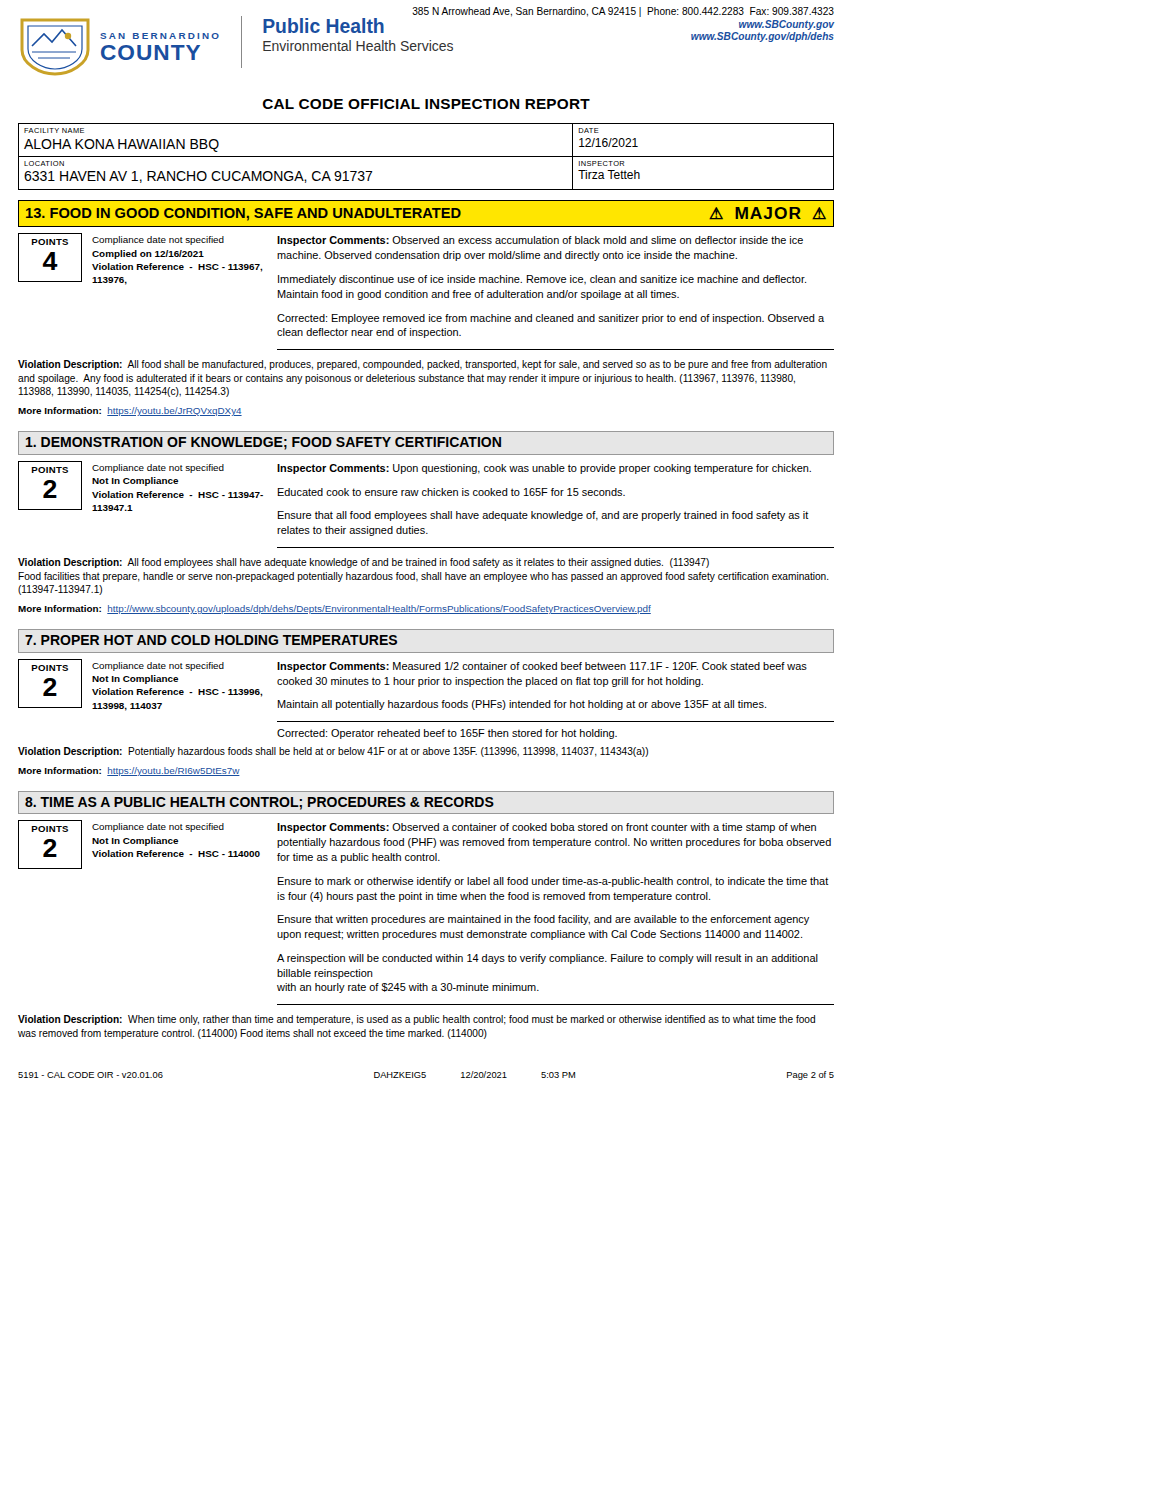385 N Arrowhead Ave, San Bernardino, CA 92415 | Phone: 800.442.2283 Fax: 909.387.4323
www.SBCounty.gov
www.SBCounty.gov/dph/dehs
SAN BERNARDINO
COUNTY
Public Health
Environmental Health Services
CAL CODE OFFICIAL INSPECTION REPORT
| FACILITY NAME ALOHA KONA HAWAIIAN BBQ | DATE 12/16/2021 |
| LOCATION 6331 HAVEN AV 1, RANCHO CUCAMONGA, CA 91737 | INSPECTOR Tirza Tetteh |
13. FOOD IN GOOD CONDITION, SAFE AND UNADULTERATED ⚠ MAJOR ⚠
POINTS
4
Compliance date not specified
Complied on 12/16/2021
Violation Reference - HSC - 113967, 113976,
Inspector Comments: Observed an excess accumulation of black mold and slime on deflector inside the ice machine. Observed condensation drip over mold/slime and directly onto ice inside the machine.
Immediately discontinue use of ice inside machine. Remove ice, clean and sanitize ice machine and deflector. Maintain food in good condition and free of adulteration and/or spoilage at all times.
Corrected: Employee removed ice from machine and cleaned and sanitizer prior to end of inspection. Observed a clean deflector near end of inspection.
Violation Description: All food shall be manufactured, produces, prepared, compounded, packed, transported, kept for sale, and served so as to be pure and free from adulteration and spoilage. Any food is adulterated if it bears or contains any poisonous or deleterious substance that may render it impure or injurious to health. (113967, 113976, 113980, 113988, 113990, 114035, 114254(c), 114254.3)
More Information: https://youtu.be/JrRQVxqDXy4
1. DEMONSTRATION OF KNOWLEDGE; FOOD SAFETY CERTIFICATION
POINTS
2
Compliance date not specified
Not In Compliance
Violation Reference - HSC - 113947-113947.1
Inspector Comments: Upon questioning, cook was unable to provide proper cooking temperature for chicken.
Educated cook to ensure raw chicken is cooked to 165F for 15 seconds.
Ensure that all food employees shall have adequate knowledge of, and are properly trained in food safety as it relates to their assigned duties.
Violation Description: All food employees shall have adequate knowledge of and be trained in food safety as it relates to their assigned duties. (113947)
Food facilities that prepare, handle or serve non-prepackaged potentially hazardous food, shall have an employee who has passed an approved food safety certification examination. (113947-113947.1)
More Information: http://www.sbcounty.gov/uploads/dph/dehs/Depts/EnvironmentalHealth/FormsPublications/FoodSafetyPracticesOverview.pdf
7. PROPER HOT AND COLD HOLDING TEMPERATURES
POINTS
2
Compliance date not specified
Not In Compliance
Violation Reference - HSC - 113996, 113998, 114037
Inspector Comments: Measured 1/2 container of cooked beef between 117.1F - 120F. Cook stated beef was cooked 30 minutes to 1 hour prior to inspection the placed on flat top grill for hot holding.
Maintain all potentially hazardous foods (PHFs) intended for hot holding at or above 135F at all times.
Corrected: Operator reheated beef to 165F then stored for hot holding.
Violation Description: Potentially hazardous foods shall be held at or below 41F or at or above 135F. (113996, 113998, 114037, 114343(a))
More Information: https://youtu.be/RI6w5DtEs7w
8. TIME AS A PUBLIC HEALTH CONTROL; PROCEDURES & RECORDS
POINTS
2
Compliance date not specified
Not In Compliance
Violation Reference - HSC - 114000
Inspector Comments: Observed a container of cooked boba stored on front counter with a time stamp of when potentially hazardous food (PHF) was removed from temperature control. No written procedures for boba observed for time as a public health control.
Ensure to mark or otherwise identify or label all food under time-as-a-public-health control, to indicate the time that is four (4) hours past the point in time when the food is removed from temperature control.
Ensure that written procedures are maintained in the food facility, and are available to the enforcement agency upon request; written procedures must demonstrate compliance with Cal Code Sections 114000 and 114002.
A reinspection will be conducted within 14 days to verify compliance. Failure to comply will result in an additional billable reinspection
with an hourly rate of $245 with a 30-minute minimum.
Violation Description: When time only, rather than time and temperature, is used as a public health control; food must be marked or otherwise identified as to what time the food was removed from temperature control. (114000) Food items shall not exceed the time marked. (114000)
5191 - CAL CODE OIR - v20.01.06
DAHZKEIG5 12/20/2021 5:03 PM
Page 2 of 5